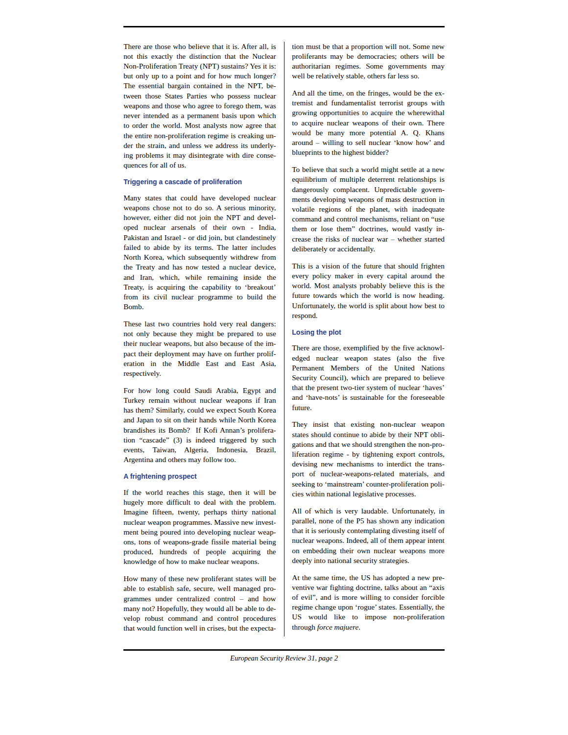There are those who believe that it is. After all, is not this exactly the distinction that the Nuclear Non-Proliferation Treaty (NPT) sustains? Yes it is: but only up to a point and for how much longer? The essential bargain contained in the NPT, between those States Parties who possess nuclear weapons and those who agree to forego them, was never intended as a permanent basis upon which to order the world. Most analysts now agree that the entire non-proliferation regime is creaking under the strain, and unless we address its underlying problems it may disintegrate with dire consequences for all of us.
Triggering a cascade of proliferation
Many states that could have developed nuclear weapons chose not to do so. A serious minority, however, either did not join the NPT and developed nuclear arsenals of their own - India, Pakistan and Israel - or did join, but clandestinely failed to abide by its terms. The latter includes North Korea, which subsequently withdrew from the Treaty and has now tested a nuclear device, and Iran, which, while remaining inside the Treaty, is acquiring the capability to ‘breakout’ from its civil nuclear programme to build the Bomb.
These last two countries hold very real dangers: not only because they might be prepared to use their nuclear weapons, but also because of the impact their deployment may have on further proliferation in the Middle East and East Asia, respectively.
For how long could Saudi Arabia, Egypt and Turkey remain without nuclear weapons if Iran has them? Similarly, could we expect South Korea and Japan to sit on their hands while North Korea brandishes its Bomb? If Kofi Annan’s proliferation “cascade” (3) is indeed triggered by such events, Taiwan, Algeria, Indonesia, Brazil, Argentina and others may follow too.
A frightening prospect
If the world reaches this stage, then it will be hugely more difficult to deal with the problem. Imagine fifteen, twenty, perhaps thirty national nuclear weapon programmes. Massive new investment being poured into developing nuclear weapons, tons of weapons-grade fissile material being produced, hundreds of people acquiring the knowledge of how to make nuclear weapons.
How many of these new proliferant states will be able to establish safe, secure, well managed programmes under centralized control – and how many not? Hopefully, they would all be able to develop robust command and control procedures that would function well in crises, but the expectation must be that a proportion will not. Some new proliferants may be democracies; others will be authoritarian regimes. Some governments may well be relatively stable, others far less so.
And all the time, on the fringes, would be the extremist and fundamentalist terrorist groups with growing opportunities to acquire the wherewithal to acquire nuclear weapons of their own. There would be many more potential A. Q. Khans around – willing to sell nuclear ‘know how’ and blueprints to the highest bidder?
To believe that such a world might settle at a new equilibrium of multiple deterrent relationships is dangerously complacent. Unpredictable governments developing weapons of mass destruction in volatile regions of the planet, with inadequate command and control mechanisms, reliant on “use them or lose them” doctrines, would vastly increase the risks of nuclear war – whether started deliberately or accidentally.
This is a vision of the future that should frighten every policy maker in every capital around the world. Most analysts probably believe this is the future towards which the world is now heading. Unfortunately, the world is split about how best to respond.
Losing the plot
There are those, exemplified by the five acknowledged nuclear weapon states (also the five Permanent Members of the United Nations Security Council), which are prepared to believe that the present two-tier system of nuclear ‘haves’ and ‘have-nots’ is sustainable for the foreseeable future.
They insist that existing non-nuclear weapon states should continue to abide by their NPT obligations and that we should strengthen the non-proliferation regime - by tightening export controls, devising new mechanisms to interdict the transport of nuclear-weapons-related materials, and seeking to ‘mainstream’ counter-proliferation policies within national legislative processes.
All of which is very laudable. Unfortunately, in parallel, none of the P5 has shown any indication that it is seriously contemplating divesting itself of nuclear weapons. Indeed, all of them appear intent on embedding their own nuclear weapons more deeply into national security strategies.
At the same time, the US has adopted a new preventive war fighting doctrine, talks about an “axis of evil”, and is more willing to consider forcible regime change upon ‘rogue’ states. Essentially, the US would like to impose non-proliferation through force majuere.
European Security Review 31, page 2